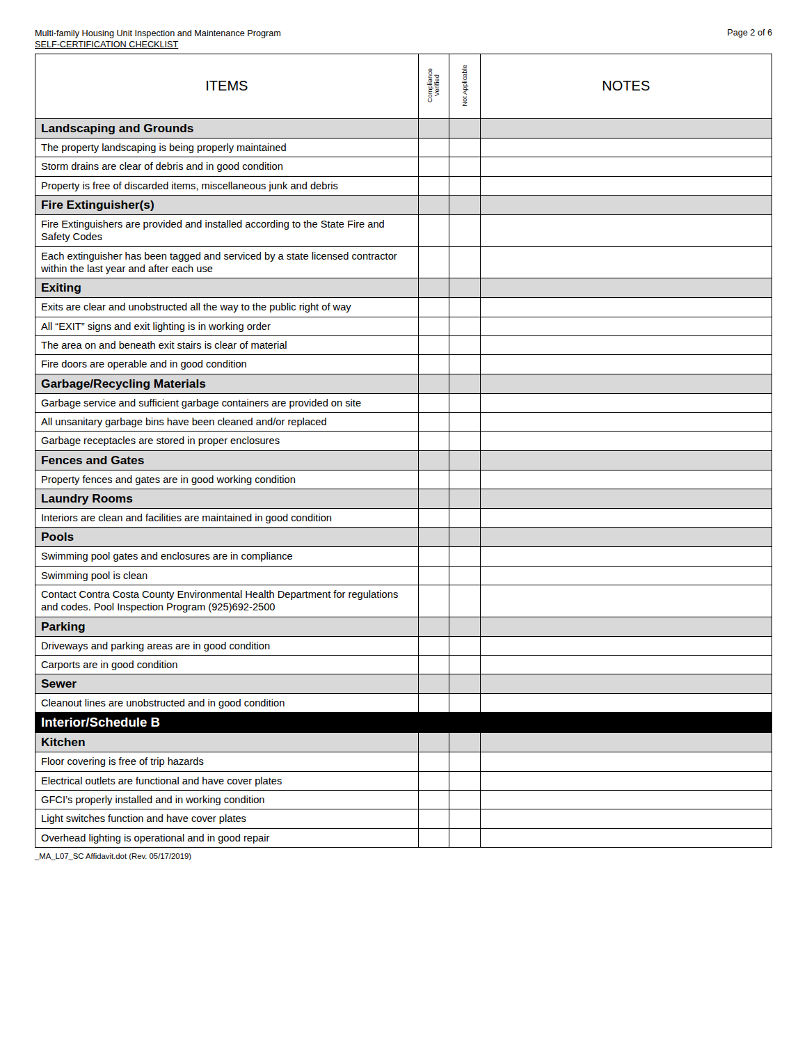Multi-family Housing Unit Inspection and Maintenance Program
SELF-CERTIFICATION CHECKLIST
Page 2 of 6
| ITEMS | Compliance Verified | Not Applicable | NOTES |
| --- | --- | --- | --- |
| Landscaping and Grounds | | | |
| The property landscaping is being properly maintained | | | |
| Storm drains are clear of debris and in good condition | | | |
| Property is free of discarded items, miscellaneous junk and debris | | | |
| Fire Extinguisher(s) | | | |
| Fire Extinguishers are provided and installed according to the State Fire and Safety Codes | | | |
| Each extinguisher has been tagged and serviced by a state licensed contractor within the last year and after each use | | | |
| Exiting | | | |
| Exits are clear and unobstructed all the way to the public right of way | | | |
| All “EXIT” signs and exit lighting is in working order | | | |
| The area on and beneath exit stairs is clear of material | | | |
| Fire doors are operable and in good condition | | | |
| Garbage/Recycling Materials | | | |
| Garbage service and sufficient garbage containers are provided on site | | | |
| All unsanitary garbage bins have been cleaned and/or replaced | | | |
| Garbage receptacles are stored in proper enclosures | | | |
| Fences and Gates | | | |
| Property fences and gates are in good working condition | | | |
| Laundry Rooms | | | |
| Interiors are clean and facilities are maintained in good condition | | | |
| Pools | | | |
| Swimming pool gates and enclosures are in compliance | | | |
| Swimming pool is clean | | | |
| Contact Contra Costa County Environmental Health Department for regulations and codes. Pool Inspection Program (925)692-2500 | | | |
| Parking | | | |
| Driveways and parking areas are in good condition | | | |
| Carports are in good condition | | | |
| Sewer | | | |
| Cleanout lines are unobstructed and in good condition | | | |
| Interior/Schedule B | | | |
| Kitchen | | | |
| Floor covering is free of trip hazards | | | |
| Electrical outlets are functional and have cover plates | | | |
| GFCI’s properly installed and in working condition | | | |
| Light switches function and have cover plates | | | |
| Overhead lighting is operational and in good repair | | | |
_MA_L07_SC Affidavit.dot (Rev. 05/17/2019)